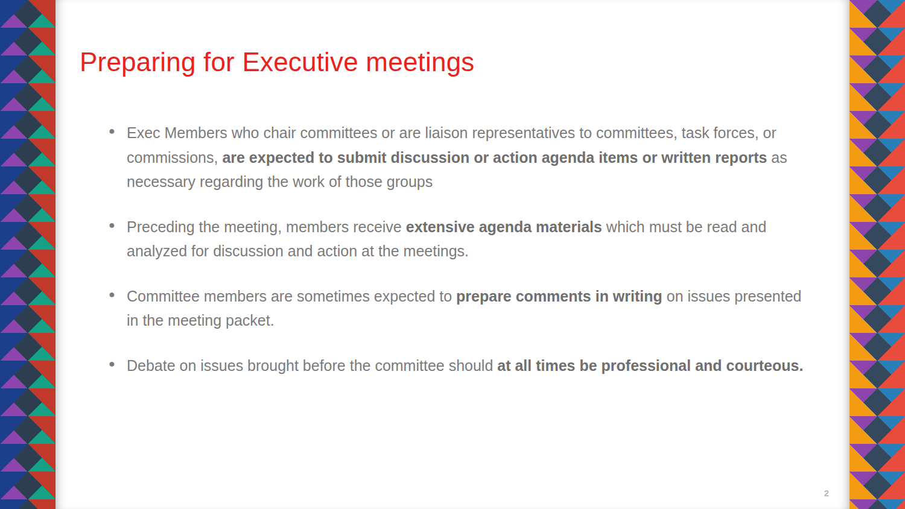Preparing for Executive meetings
Exec Members who chair committees or are liaison representatives to committees, task forces, or commissions, are expected to submit discussion or action agenda items or written reports as necessary regarding the work of those groups
Preceding the meeting, members receive extensive agenda materials which must be read and analyzed for discussion and action at the meetings.
Committee members are sometimes expected to prepare comments in writing on issues presented in the meeting packet.
Debate on issues brought before the committee should at all times be professional and courteous.
2